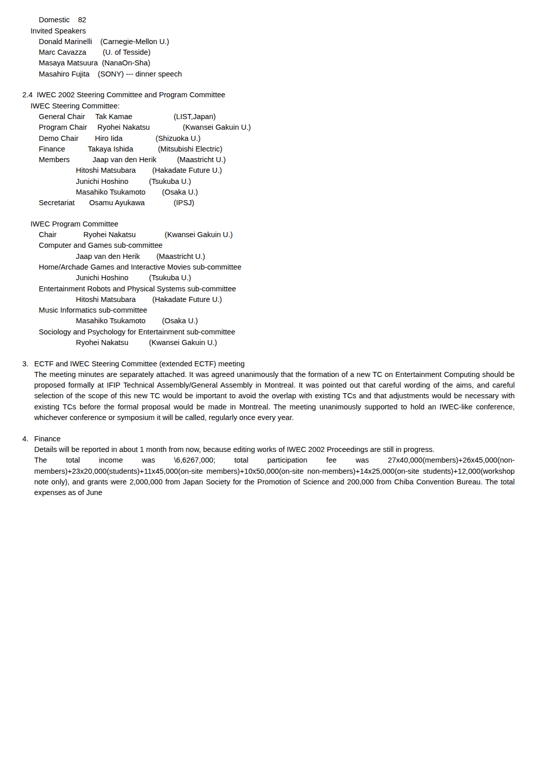Domestic    82
    Invited Speakers
        Donald Marinelli    (Carnegie-Mellon U.)
        Marc Cavazza        (U. of Tesside)
        Masaya Matsuura  (NanaOn-Sha)
        Masahiro Fujita    (SONY) --- dinner speech
2.4  IWEC 2002 Steering Committee and Program Committee
    IWEC Steering Committee:
        General Chair     Tak Kamae                    (LIST,Japan)
        Program Chair     Ryohei Nakatsu                (Kwansei Gakuin U.)
        Demo Chair        Hiro Iida                (Shizuoka U.)
        Finance           Takaya Ishida            (Mitsubishi Electric)
        Members           Jaap van den Herik          (Maastricht U.)
                          Hitoshi Matsubara        (Hakadate Future U.)
                          Junichi Hoshino          (Tsukuba U.)
                          Masahiko Tsukamoto        (Osaka U.)
        Secretariat       Osamu Ayukawa              (IPSJ)
    IWEC Program Committee
        Chair             Ryohei Nakatsu              (Kwansei Gakuin U.)
        Computer and Games sub-committee
                          Jaap van den Herik        (Maastricht U.)
        Home/Archade Games and Interactive Movies sub-committee
                          Junichi Hoshino          (Tsukuba U.)
        Entertainment Robots and Physical Systems sub-committee
                          Hitoshi Matsubara        (Hakadate Future U.)
        Music Informatics sub-committee
                          Masahiko Tsukamoto        (Osaka U.)
        Sociology and Psychology for Entertainment sub-committee
                          Ryohei Nakatsu          (Kwansei Gakuin U.)
3. ECTF and IWEC Steering Committee (extended ECTF) meeting
The meeting minutes are separately attached. It was agreed unanimously that the formation of a new TC on Entertainment Computing should be proposed formally at IFIP Technical Assembly/General Assembly in Montreal. It was pointed out that careful wording of the aims, and careful selection of the scope of this new TC would be important to avoid the overlap with existing TCs and that adjustments would be necessary with existing TCs before the formal proposal would be made in Montreal. The meeting unanimously supported to hold an IWEC-like conference, whichever conference or symposium it will be called, regularly once every year.
4. Finance
Details will be reported in about 1 month from now, because editing works of IWEC 2002 Proceedings are still in progress.
The total income was \6,6267,000; total participation fee was 27x40,000(members)+26x45,000(non-members)+23x20,000(students)+11x45,000(on-site members)+10x50,000(on-site non-members)+14x25,000(on-site students)+12,000(workshop note only), and grants were 2,000,000 from Japan Society for the Promotion of Science and 200,000 from Chiba Convention Bureau. The total expenses as of June